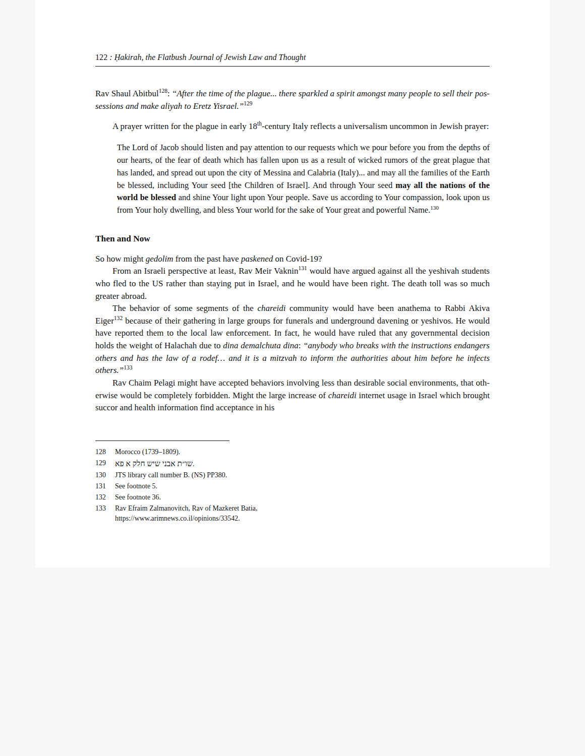122 : Ḥakirah, the Flatbush Journal of Jewish Law and Thought
Rav Shaul Abitbul128: “After the time of the plague... there sparkled a spirit amongst many people to sell their possessions and make aliyah to Eretz Yisrael.”129
A prayer written for the plague in early 18th-century Italy reflects a universalism uncommon in Jewish prayer:
The Lord of Jacob should listen and pay attention to our requests which we pour before you from the depths of our hearts, of the fear of death which has fallen upon us as a result of wicked rumors of the great plague that has landed, and spread out upon the city of Messina and Calabria (Italy)... and may all the families of the Earth be blessed, including Your seed [the Children of Israel]. And through Your seed may all the nations of the world be blessed and shine Your light upon Your people. Save us according to Your compassion, look upon us from Your holy dwelling, and bless Your world for the sake of Your great and powerful Name.130
Then and Now
So how might gedolim from the past have paskened on Covid-19?
From an Israeli perspective at least, Rav Meir Vaknin131 would have argued against all the yeshivah students who fled to the US rather than staying put in Israel, and he would have been right. The death toll was so much greater abroad.
The behavior of some segments of the chareidi community would have been anathema to Rabbi Akiva Eiger132 because of their gathering in large groups for funerals and underground davening or yeshivos. He would have reported them to the local law enforcement. In fact, he would have ruled that any governmental decision holds the weight of Halachah due to dina demalchuta dina: “anybody who breaks with the instructions endangers others and has the law of a rodef… and it is a mitzvah to inform the authorities about him before he infects others.”133
Rav Chaim Pelagi might have accepted behaviors involving less than desirable social environments, that otherwise would be completely forbidden. Might the large increase of chareidi internet usage in Israel which brought succor and health information find acceptance in his
128 Morocco (1739–1809).
129 שו״ת אבני שיש חלק א פא.
130 JTS library call number B. (NS) PP380.
131 See footnote 5.
132 See footnote 36.
133 Rav Efraim Zalmanovitch, Rav of Mazkeret Batia,
https://www.arimnews.co.il/opinions/33542.